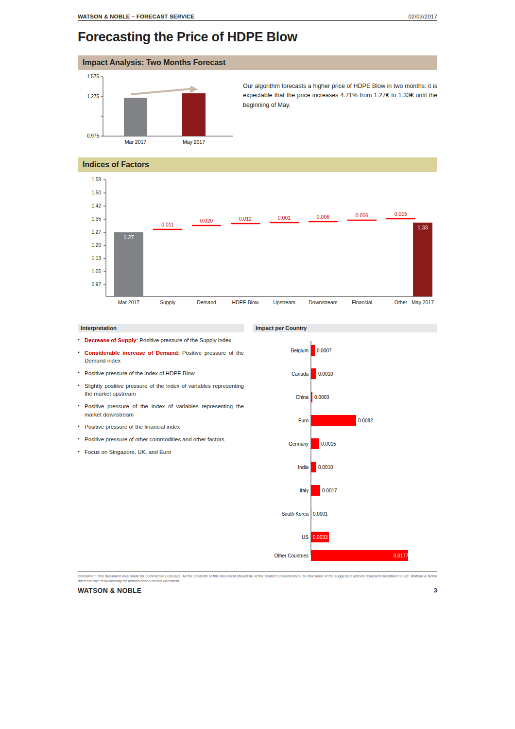WATSON & NOBLE – FORECAST SERVICE
02/03/2017
Forecasting the Price of HDPE Blow
Impact Analysis: Two Months Forecast
1.575 1.275 0.975 Mar 2017 May 2017
Our algorithm forecasts a higher price of HDPE Blow in two months: it is expectable that the price increases 4.71% from 1.27€ to 1.33€ until the beginning of May.
Indices of Factors
1.58 1.50 1.42 1.35 1.27 1.20 1.13 1.05 0.97 1.27 0.011 0.020 0.012 0.001 0.006 0.006 0.005 1.33 Mar 2017 Supply Demand HDPE Blow Upstream Downstream Financial Other May 2017
Interpretation
Decrease of Supply: Positive pressure of the Supply index
Considerable increase of Demand: Positive pressure of the Demand index
Positive pressure of the index of HDPE Blow
Slightly positive pressure of the index of variables representing the market upstream
Positive pressure of the index of variables representing the market downstream
Positive pressure of the financial index
Positive pressure of other commodities and other factors
Focus on Singapore, UK, and Euro
Impact per Country
Belgium 0.0007 Canada 0.0010 China 0.0003 Euro 0.0082 Germany 0.0015 India 0.0010 Italy 0.0017 South Korea 0.0001 US 0.0033 Other Countries 0.0177
Disclaimer: This document was made for commercial purposes. All the contents of this document should be of the reader's consideration, so that none of the suggested actions represent incentives to act. Watson & Noble does not take responsibility for actions based on this document.
WATSON & NOBLE
3